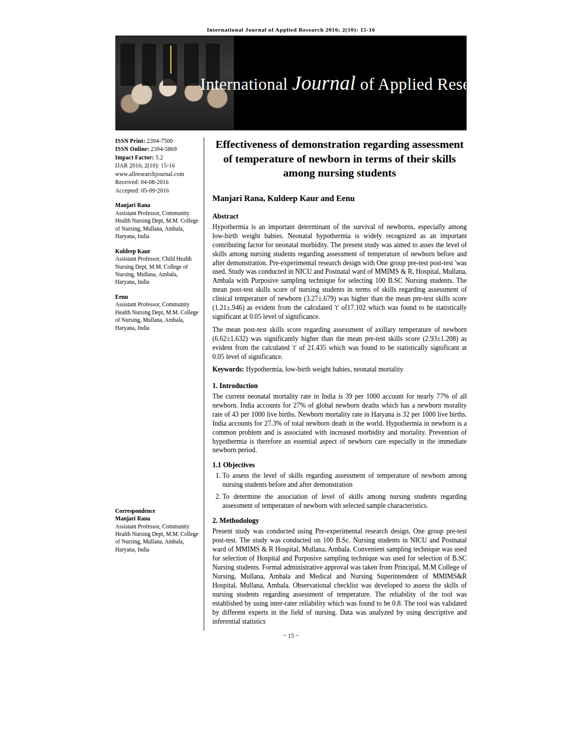International Journal of Applied Research 2016; 2(10): 15-16
International Journal of Applied Research
ISSN Print: 2394-7500
ISSN Online: 2394-5869
Impact Factor: 5.2
IJAR 2016; 2(10): 15-16
www.allresearchjournal.com
Received: 04-08-2016
Accepted: 05-09-2016
Manjari Rana
Assistant Professor, Community Health Nursing Dept, M.M. College of Nursing, Mullana, Ambala, Haryana, India
Kuldeep Kaur
Assistant Professor, Child Health Nursing Dept, M.M. College of Nursing, Mullana, Ambala, Haryana, India
Eenu
Assistant Professor, Community Health Nursing Dept, M.M. College of Nursing, Mullana, Ambala, Haryana, India
Correspondence
Manjari Rana
Assistant Professor, Community Health Nursing Dept, M.M. College of Nursing, Mullana, Ambala, Haryana, India
Effectiveness of demonstration regarding assessment of temperature of newborn in terms of their skills among nursing students
Manjari Rana, Kuldeep Kaur and Eenu
Abstract
Hypothermia is an important determinant of the survival of newborns, especially among low-birth weight babies. Neonatal hypothermia is widely recognized as an important contributing factor for neonatal morbidity. The present study was aimed to asses the level of skills among nursing students regarding assessment of temperature of newborn before and after demonstration. Pre-experimental research design with One group pre-test post-test 'was used. Study was conducted in NICU and Postnatal ward of MMIMS & R, Hospital, Mullana, Ambala with Purposive sampling technique for selecting 100 B.SC Nursing students. The mean post-test skills score of nursing students in terms of skills regarding assessment of clinical temperature of newborn (3.27±.679) was higher than the mean pre-test skills score (1.21±.946) as evident from the calculated 't' of17.102 which was found to be statistically significant at 0.05 level of significance.
The mean post-test skills score regarding assessment of axillary temperature of newborn (6.62±1.632) was significantly higher than the mean pre-test skills score (2.93±1.208) as evident from the calculated 't' of 21.435 which was found to be statistically significant at 0.05 level of significance.
Keywords: Hypothermia, low-birth weight babies, neonatal mortality
1. Introduction
The current neonatal mortality rate in India is 39 per 1000 account for nearly 77% of all newborn. India accounts for 27% of global newborn deaths which has a newborn morality rate of 43 per 1000 live births. Newborn mortality rate in Haryana is 32 per 1000 live births. India accounts for 27.3% of total newborn death in the world. Hypothermia in newborn is a common problem and is associated with increased morbidity and mortality. Prevention of hypothermia is therefore an essential aspect of newborn care especially in the immediate newborn period.
1.1 Objectives
To assess the level of skills regarding assessment of temperature of newborn among nursing students before and after demonstration
To determine the association of level of skills among nursing students regarding assessment of temperature of newborn with selected sample characteristics.
2. Methodology
Present study was conducted using Pre-experimental research design, One group pre-test post-test. The study was conducted on 100 B.Sc. Nursing students in NICU and Postnatal ward of MMIMS & R Hospital, Mullana, Ambala. Convenient sampling technique was used for selection of Hospital and Purposive sampling technique was used for selection of B.SC Nursing students. Formal administrative approval was taken from Principal, M.M College of Nursing, Mullana, Ambala and Medical and Nursing Superintendent of MMIMS&R Hospital, Mullana, Ambala. Observational checklist was developed to assess the skills of nursing students regarding assessment of temperature. The reliability of the tool was established by using inter-rater reliability which was found to be 0.8. The tool was validated by different experts in the field of nursing. Data was analyzed by using descriptive and inferential statistics
~ 15 ~